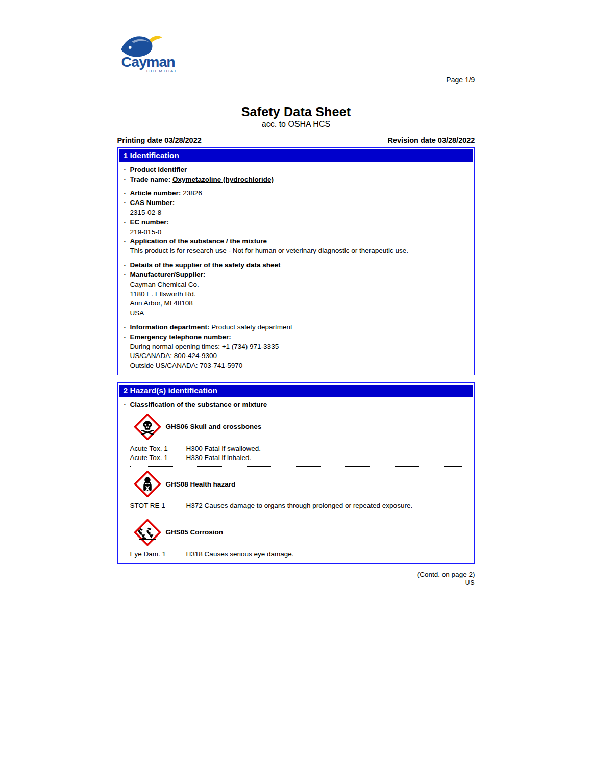Cayman CHEMICAL
Page 1/9
Safety Data Sheet
acc. to OSHA HCS
Printing date 03/28/2022
Revision date 03/28/2022
1 Identification
Product identifier
Trade name: Oxymetazoline (hydrochloride)
Article number: 23826
CAS Number:
2315-02-8
EC number:
219-015-0
Application of the substance / the mixture
This product is for research use - Not for human or veterinary diagnostic or therapeutic use.
Details of the supplier of the safety data sheet
Manufacturer/Supplier:
Cayman Chemical Co.
1180 E. Ellsworth Rd.
Ann Arbor, MI 48108
USA
Information department: Product safety department
Emergency telephone number:
During normal opening times: +1 (734) 971-3335
US/CANADA: 800-424-9300
Outside US/CANADA: 703-741-5970
2 Hazard(s) identification
Classification of the substance or mixture
GHS06 Skull and crossbones
Acute Tox. 1 H300 Fatal if swallowed.
Acute Tox. 1 H330 Fatal if inhaled.
GHS08 Health hazard
STOT RE 1 H372 Causes damage to organs through prolonged or repeated exposure.
GHS05 Corrosion
Eye Dam. 1 H318 Causes serious eye damage.
(Contd. on page 2)
US